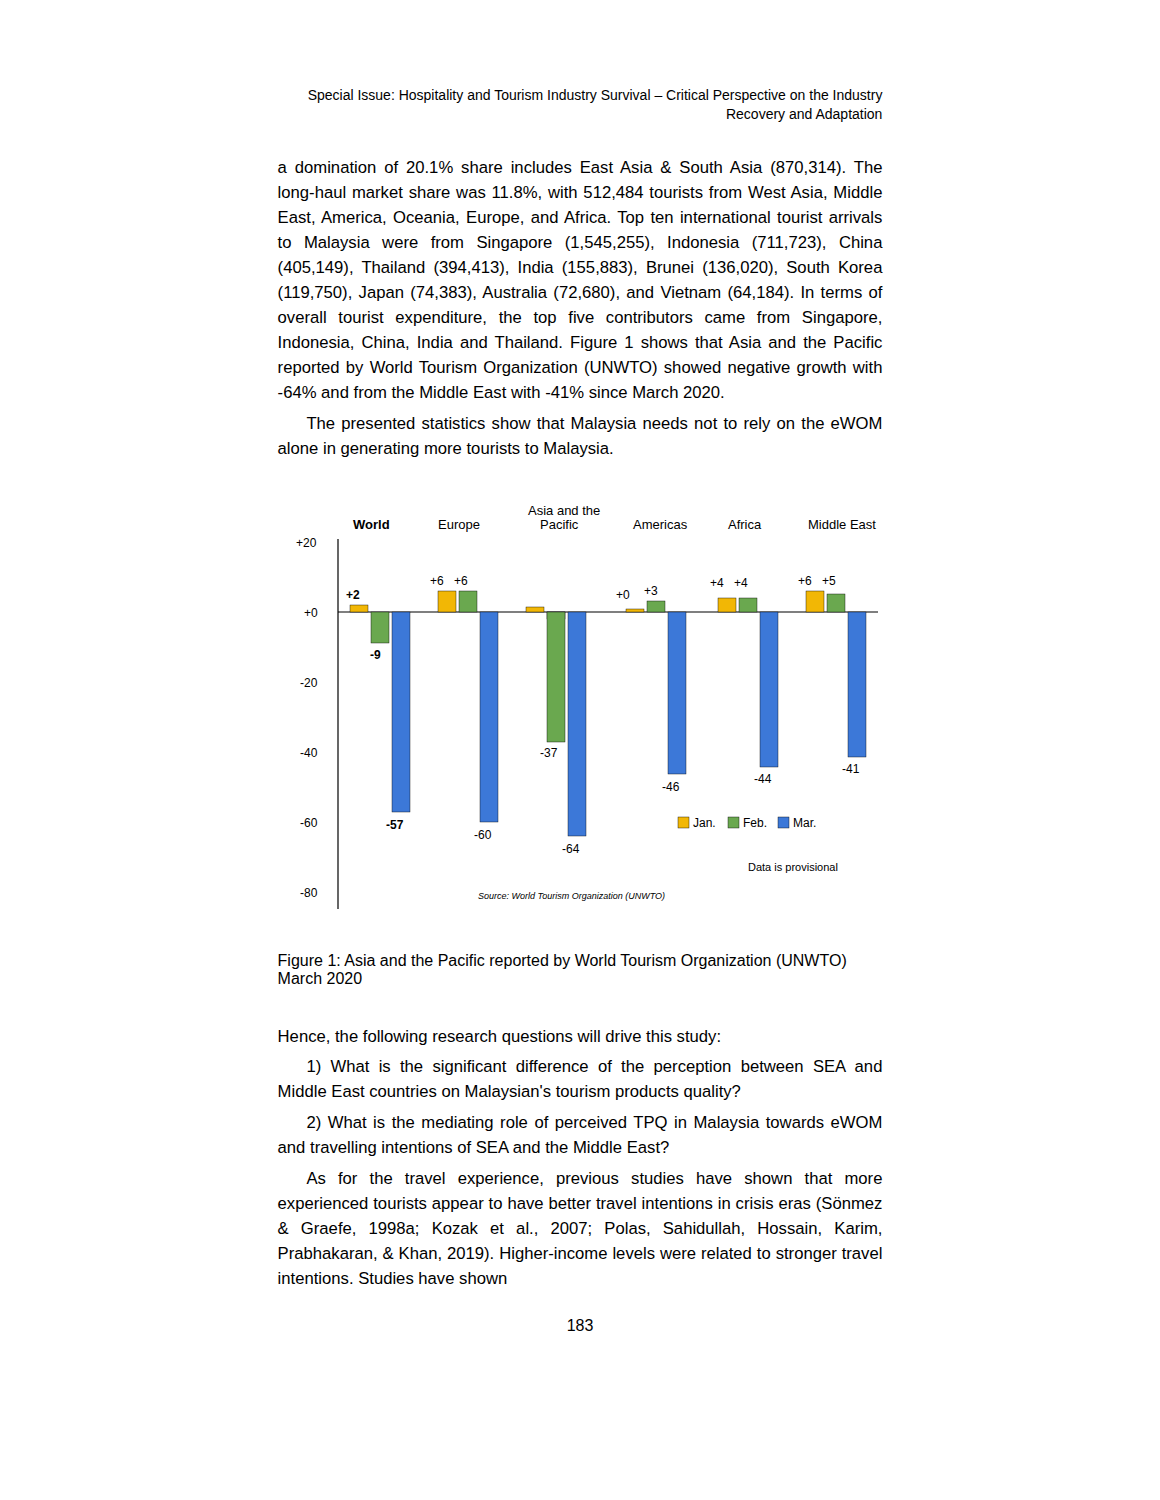Special Issue: Hospitality and Tourism Industry Survival – Critical Perspective on the Industry Recovery and Adaptation
a domination of 20.1% share includes East Asia & South Asia (870,314). The long-haul market share was 11.8%, with 512,484 tourists from West Asia, Middle East, America, Oceania, Europe, and Africa. Top ten international tourist arrivals to Malaysia were from Singapore (1,545,255), Indonesia (711,723), China (405,149), Thailand (394,413), India (155,883), Brunei (136,020), South Korea (119,750), Japan (74,383), Australia (72,680), and Vietnam (64,184). In terms of overall tourist expenditure, the top five contributors came from Singapore, Indonesia, China, India and Thailand. Figure 1 shows that Asia and the Pacific reported by World Tourism Organization (UNWTO) showed negative growth with -64% and from the Middle East with -41% since March 2020.
The presented statistics show that Malaysia needs not to rely on the eWOM alone in generating more tourists to Malaysia.
World Europe Asia and the Pacific Americas Africa Middle East +20 +0 -20 -40 -60 -80 +2 -9 -57 +6 +6 -60 -2 -37 -64 +0 +3 -46 +4 +4 -44 +6 +5 -41 Jan. Feb. Mar. Source: World Tourism Organization (UNWTO) Data is provisional
Figure 1: Asia and the Pacific reported by World Tourism Organization (UNWTO) March 2020
Hence, the following research questions will drive this study:
1) What is the significant difference of the perception between SEA and Middle East countries on Malaysian's tourism products quality?
2) What is the mediating role of perceived TPQ in Malaysia towards eWOM and travelling intentions of SEA and the Middle East?
As for the travel experience, previous studies have shown that more experienced tourists appear to have better travel intentions in crisis eras (Sönmez & Graefe, 1998a; Kozak et al., 2007; Polas, Sahidullah, Hossain, Karim, Prabhakaran, & Khan, 2019). Higher-income levels were related to stronger travel intentions. Studies have shown
183